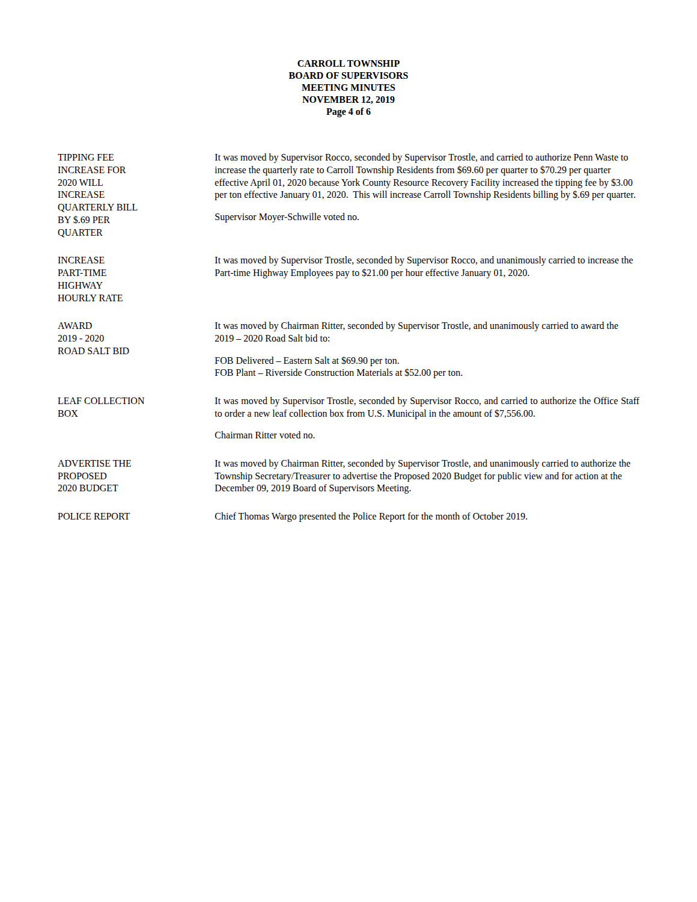CARROLL TOWNSHIP
BOARD OF SUPERVISORS
MEETING MINUTES
NOVEMBER 12, 2019
Page 4 of 6
| TIPPING FEE INCREASE FOR 2020 WILL INCREASE QUARTERLY BILL BY $.69 PER QUARTER | It was moved by Supervisor Rocco, seconded by Supervisor Trostle, and carried to authorize Penn Waste to increase the quarterly rate to Carroll Township Residents from $69.60 per quarter to $70.29 per quarter effective April 01, 2020 because York County Resource Recovery Facility increased the tipping fee by $3.00 per ton effective January 01, 2020. This will increase Carroll Township Residents billing by $.69 per quarter. Supervisor Moyer-Schwille voted no. |
| INCREASE PART-TIME HIGHWAY HOURLY RATE | It was moved by Supervisor Trostle, seconded by Supervisor Rocco, and unanimously carried to increase the Part-time Highway Employees pay to $21.00 per hour effective January 01, 2020. |
| AWARD 2019 - 2020 ROAD SALT BID | It was moved by Chairman Ritter, seconded by Supervisor Trostle, and unanimously carried to award the 2019 – 2020 Road Salt bid to: FOB Delivered – Eastern Salt at $69.90 per ton. FOB Plant – Riverside Construction Materials at $52.00 per ton. |
| LEAF COLLECTION BOX | It was moved by Supervisor Trostle, seconded by Supervisor Rocco, and carried to authorize the Office Staff to order a new leaf collection box from U.S. Municipal in the amount of $7,556.00. Chairman Ritter voted no. |
| ADVERTISE THE PROPOSED 2020 BUDGET | It was moved by Chairman Ritter, seconded by Supervisor Trostle, and unanimously carried to authorize the Township Secretary/Treasurer to advertise the Proposed 2020 Budget for public view and for action at the December 09, 2019 Board of Supervisors Meeting. |
| POLICE REPORT | Chief Thomas Wargo presented the Police Report for the month of October 2019. |